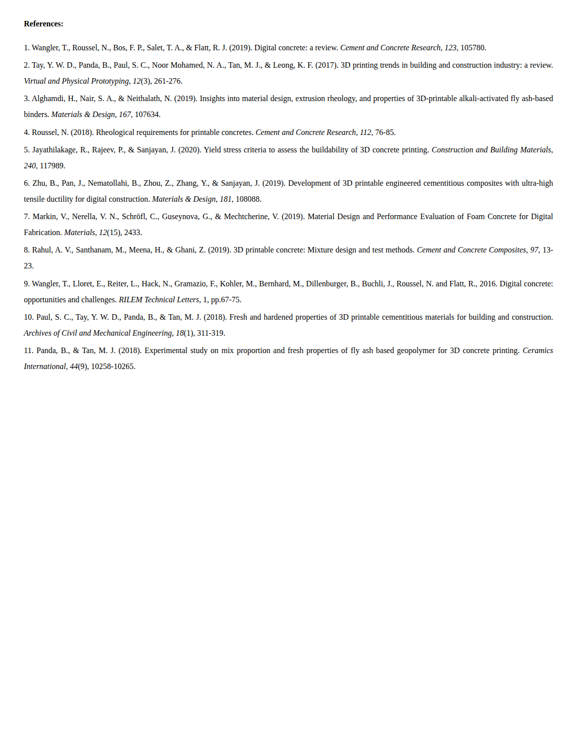References:
1. Wangler, T., Roussel, N., Bos, F. P., Salet, T. A., & Flatt, R. J. (2019). Digital concrete: a review. Cement and Concrete Research, 123, 105780.
2. Tay, Y. W. D., Panda, B., Paul, S. C., Noor Mohamed, N. A., Tan, M. J., & Leong, K. F. (2017). 3D printing trends in building and construction industry: a review. Virtual and Physical Prototyping, 12(3), 261-276.
3. Alghamdi, H., Nair, S. A., & Neithalath, N. (2019). Insights into material design, extrusion rheology, and properties of 3D-printable alkali-activated fly ash-based binders. Materials & Design, 167, 107634.
4. Roussel, N. (2018). Rheological requirements for printable concretes. Cement and Concrete Research, 112, 76-85.
5. Jayathilakage, R., Rajeev, P., & Sanjayan, J. (2020). Yield stress criteria to assess the buildability of 3D concrete printing. Construction and Building Materials, 240, 117989.
6. Zhu, B., Pan, J., Nematollahi, B., Zhou, Z., Zhang, Y., & Sanjayan, J. (2019). Development of 3D printable engineered cementitious composites with ultra-high tensile ductility for digital construction. Materials & Design, 181, 108088.
7. Markin, V., Nerella, V. N., Schröfl, C., Guseynova, G., & Mechtcherine, V. (2019). Material Design and Performance Evaluation of Foam Concrete for Digital Fabrication. Materials, 12(15), 2433.
8. Rahul, A. V., Santhanam, M., Meena, H., & Ghani, Z. (2019). 3D printable concrete: Mixture design and test methods. Cement and Concrete Composites, 97, 13-23.
9. Wangler, T., Lloret, E., Reiter, L., Hack, N., Gramazio, F., Kohler, M., Bernhard, M., Dillenburger, B., Buchli, J., Roussel, N. and Flatt, R., 2016. Digital concrete: opportunities and challenges. RILEM Technical Letters, 1, pp.67-75.
10. Paul, S. C., Tay, Y. W. D., Panda, B., & Tan, M. J. (2018). Fresh and hardened properties of 3D printable cementitious materials for building and construction. Archives of Civil and Mechanical Engineering, 18(1), 311-319.
11. Panda, B., & Tan, M. J. (2018). Experimental study on mix proportion and fresh properties of fly ash based geopolymer for 3D concrete printing. Ceramics International, 44(9), 10258-10265.